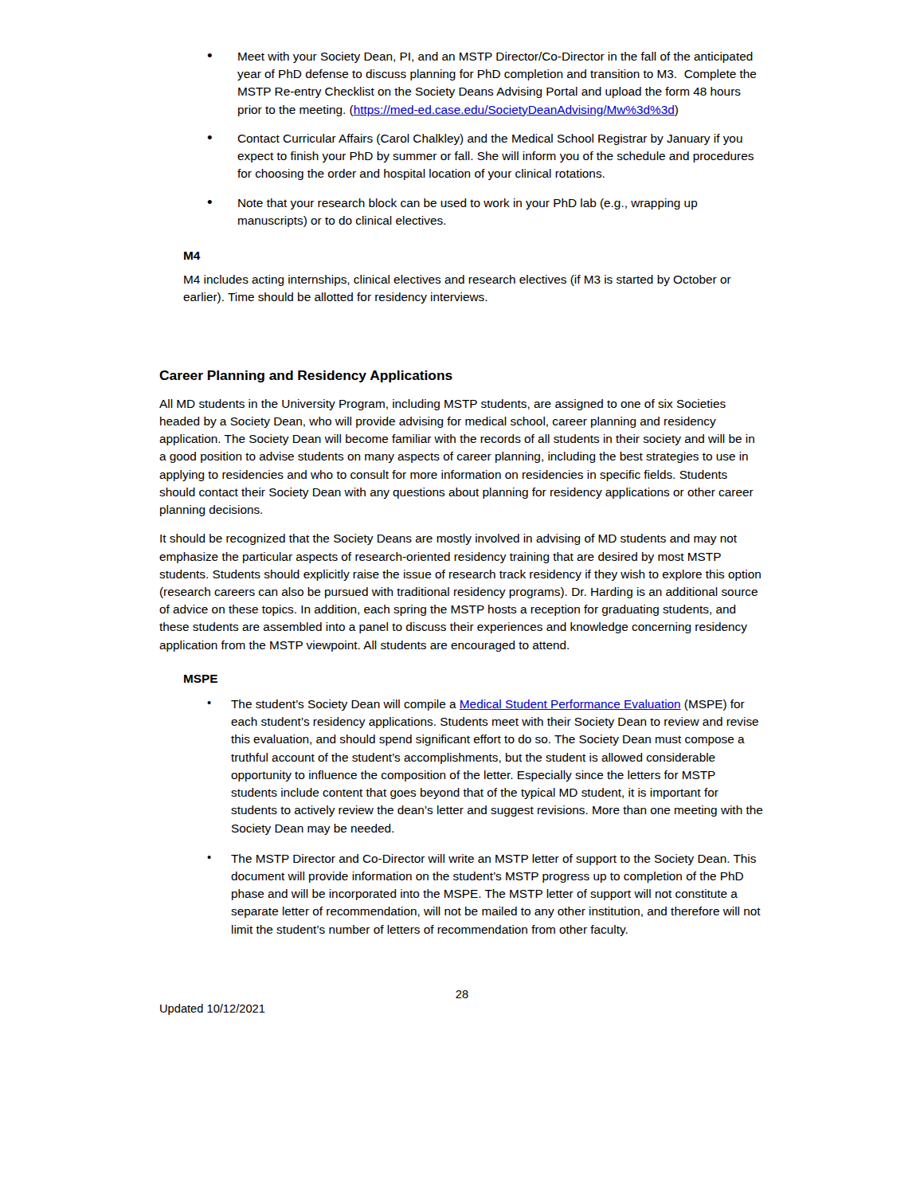Meet with your Society Dean, PI, and an MSTP Director/Co-Director in the fall of the anticipated year of PhD defense to discuss planning for PhD completion and transition to M3. Complete the MSTP Re-entry Checklist on the Society Deans Advising Portal and upload the form 48 hours prior to the meeting. (https://med-ed.case.edu/SocietyDeanAdvising/Mw%3d%3d)
Contact Curricular Affairs (Carol Chalkley) and the Medical School Registrar by January if you expect to finish your PhD by summer or fall. She will inform you of the schedule and procedures for choosing the order and hospital location of your clinical rotations.
Note that your research block can be used to work in your PhD lab (e.g., wrapping up manuscripts) or to do clinical electives.
M4
M4 includes acting internships, clinical electives and research electives (if M3 is started by October or earlier). Time should be allotted for residency interviews.
Career Planning and Residency Applications
All MD students in the University Program, including MSTP students, are assigned to one of six Societies headed by a Society Dean, who will provide advising for medical school, career planning and residency application. The Society Dean will become familiar with the records of all students in their society and will be in a good position to advise students on many aspects of career planning, including the best strategies to use in applying to residencies and who to consult for more information on residencies in specific fields. Students should contact their Society Dean with any questions about planning for residency applications or other career planning decisions.
It should be recognized that the Society Deans are mostly involved in advising of MD students and may not emphasize the particular aspects of research-oriented residency training that are desired by most MSTP students. Students should explicitly raise the issue of research track residency if they wish to explore this option (research careers can also be pursued with traditional residency programs). Dr. Harding is an additional source of advice on these topics. In addition, each spring the MSTP hosts a reception for graduating students, and these students are assembled into a panel to discuss their experiences and knowledge concerning residency application from the MSTP viewpoint. All students are encouraged to attend.
MSPE
The student’s Society Dean will compile a Medical Student Performance Evaluation (MSPE) for each student’s residency applications. Students meet with their Society Dean to review and revise this evaluation, and should spend significant effort to do so. The Society Dean must compose a truthful account of the student’s accomplishments, but the student is allowed considerable opportunity to influence the composition of the letter. Especially since the letters for MSTP students include content that goes beyond that of the typical MD student, it is important for students to actively review the dean’s letter and suggest revisions. More than one meeting with the Society Dean may be needed.
The MSTP Director and Co-Director will write an MSTP letter of support to the Society Dean. This document will provide information on the student’s MSTP progress up to completion of the PhD phase and will be incorporated into the MSPE. The MSTP letter of support will not constitute a separate letter of recommendation, will not be mailed to any other institution, and therefore will not limit the student’s number of letters of recommendation from other faculty.
28
Updated 10/12/2021